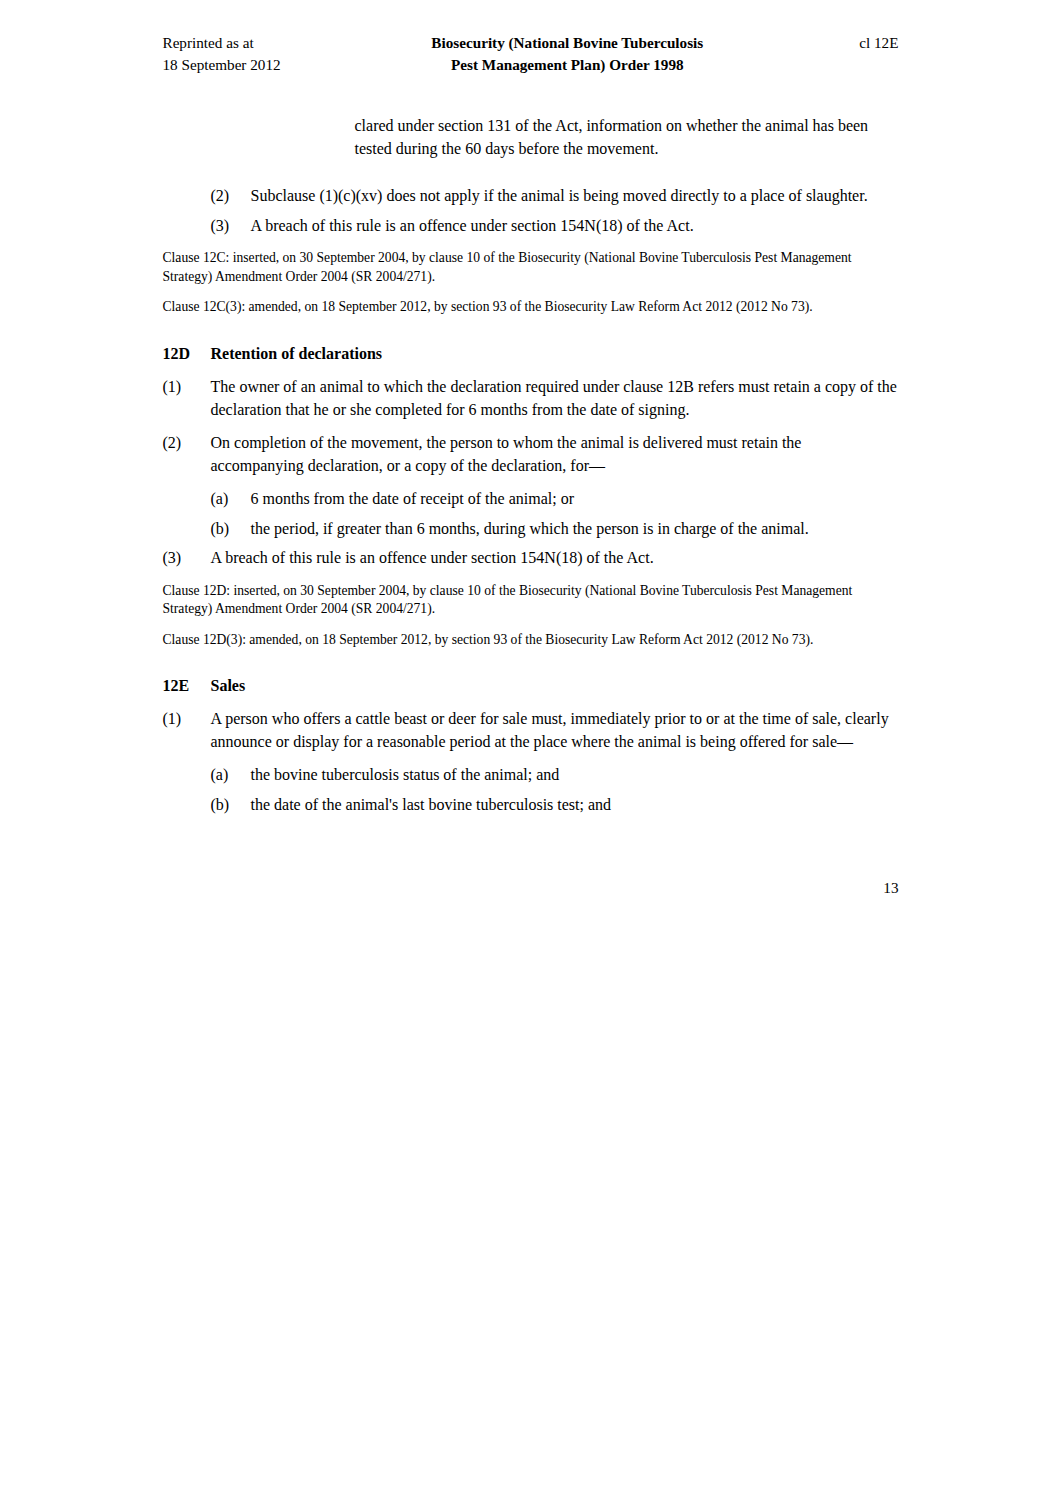Reprinted as at
18 September 2012
Biosecurity (National Bovine Tuberculosis
Pest Management Plan) Order 1998
cl 12E
clared under section 131 of the Act, information on whether the animal has been tested during the 60 days before the movement.
(2)
Subclause (1)(c)(xv) does not apply if the animal is being moved directly to a place of slaughter.
(3)
A breach of this rule is an offence under section 154N(18) of the Act.
Clause 12C: inserted, on 30 September 2004, by clause 10 of the Biosecurity (National Bovine Tuberculosis Pest Management Strategy) Amendment Order 2004 (SR 2004/271).
Clause 12C(3): amended, on 18 September 2012, by section 93 of the Biosecurity Law Reform Act 2012 (2012 No 73).
12D Retention of declarations
(1)
The owner of an animal to which the declaration required under clause 12B refers must retain a copy of the declaration that he or she completed for 6 months from the date of signing.
(2)
On completion of the movement, the person to whom the animal is delivered must retain the accompanying declaration, or a copy of the declaration, for—
(a)
6 months from the date of receipt of the animal; or
(b)
the period, if greater than 6 months, during which the person is in charge of the animal.
(3)
A breach of this rule is an offence under section 154N(18) of the Act.
Clause 12D: inserted, on 30 September 2004, by clause 10 of the Biosecurity (National Bovine Tuberculosis Pest Management Strategy) Amendment Order 2004 (SR 2004/271).
Clause 12D(3): amended, on 18 September 2012, by section 93 of the Biosecurity Law Reform Act 2012 (2012 No 73).
12E Sales
(1)
A person who offers a cattle beast or deer for sale must, immediately prior to or at the time of sale, clearly announce or display for a reasonable period at the place where the animal is being offered for sale—
(a)
the bovine tuberculosis status of the animal; and
(b)
the date of the animal's last bovine tuberculosis test; and
13